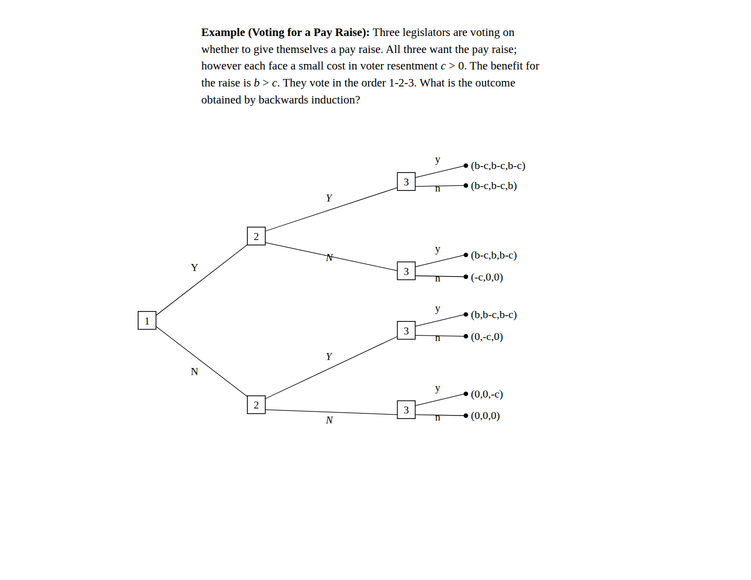Example (Voting for a Pay Raise): Three legislators are voting on whether to give themselves a pay raise. All three want the pay raise; however each face a small cost in voter resentment c > 0. The benefit for the raise is b > c. They vote in the order 1-2-3. What is the outcome obtained by backwards induction?
1 2 2 3 3 3 3 Y N Y N Y N y n y n y n y n (b-c,b-c,b-c) (b-c,b-c,b) (b-c,b,b-c) (-c,0,0) (b,b-c,b-c) (0,-c,0) (0,0,-c) (0,0,0)